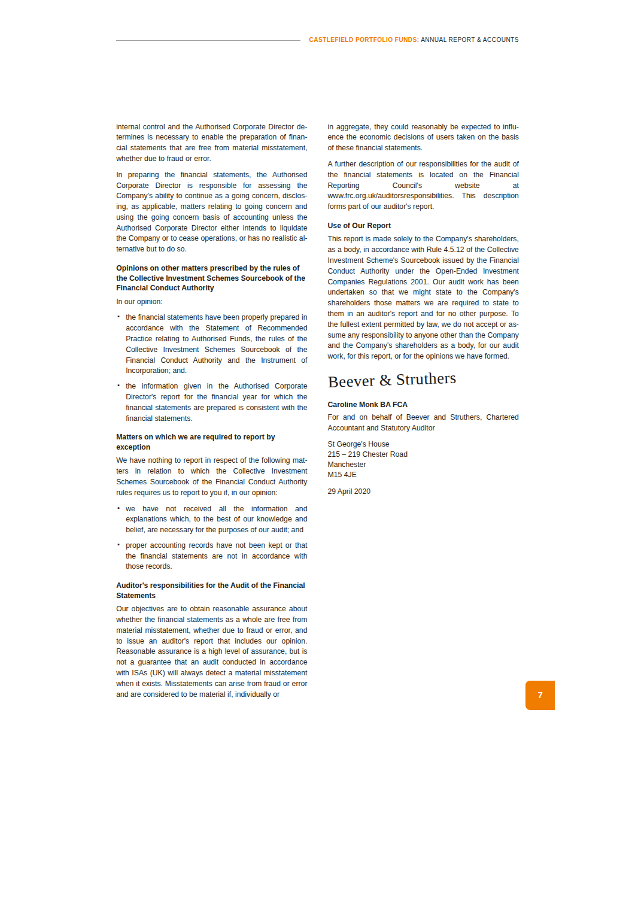Castlefield Portfolio Funds: Annual Report & Accounts
internal control and the Authorised Corporate Director determines is necessary to enable the preparation of financial statements that are free from material misstatement, whether due to fraud or error.
In preparing the financial statements, the Authorised Corporate Director is responsible for assessing the Company's ability to continue as a going concern, disclosing, as applicable, matters relating to going concern and using the going concern basis of accounting unless the Authorised Corporate Director either intends to liquidate the Company or to cease operations, or has no realistic alternative but to do so.
Opinions on other matters prescribed by the rules of the Collective Investment Schemes Sourcebook of the Financial Conduct Authority
In our opinion:
the financial statements have been properly prepared in accordance with the Statement of Recommended Practice relating to Authorised Funds, the rules of the Collective Investment Schemes Sourcebook of the Financial Conduct Authority and the Instrument of Incorporation; and.
the information given in the Authorised Corporate Director's report for the financial year for which the financial statements are prepared is consistent with the financial statements.
Matters on which we are required to report by exception
We have nothing to report in respect of the following matters in relation to which the Collective Investment Schemes Sourcebook of the Financial Conduct Authority rules requires us to report to you if, in our opinion:
we have not received all the information and explanations which, to the best of our knowledge and belief, are necessary for the purposes of our audit; and
proper accounting records have not been kept or that the financial statements are not in accordance with those records.
Auditor's responsibilities for the Audit of the Financial Statements
Our objectives are to obtain reasonable assurance about whether the financial statements as a whole are free from material misstatement, whether due to fraud or error, and to issue an auditor's report that includes our opinion. Reasonable assurance is a high level of assurance, but is not a guarantee that an audit conducted in accordance with ISAs (UK) will always detect a material misstatement when it exists. Misstatements can arise from fraud or error and are considered to be material if, individually or
in aggregate, they could reasonably be expected to influence the economic decisions of users taken on the basis of these financial statements.
A further description of our responsibilities for the audit of the financial statements is located on the Financial Reporting Council's website at www.frc.org.uk/auditorsresponsibilities. This description forms part of our auditor's report.
Use of Our Report
This report is made solely to the Company's shareholders, as a body, in accordance with Rule 4.5.12 of the Collective Investment Scheme's Sourcebook issued by the Financial Conduct Authority under the Open-Ended Investment Companies Regulations 2001. Our audit work has been undertaken so that we might state to the Company's shareholders those matters we are required to state to them in an auditor's report and for no other purpose. To the fullest extent permitted by law, we do not accept or assume any responsibility to anyone other than the Company and the Company's shareholders as a body, for our audit work, for this report, or for the opinions we have formed.
Beever & Struthers
Caroline Monk BA FCA
For and on behalf of Beever and Struthers, Chartered Accountant and Statutory Auditor
St George's House
215 – 219 Chester Road
Manchester
M15 4JE
29 April 2020
7